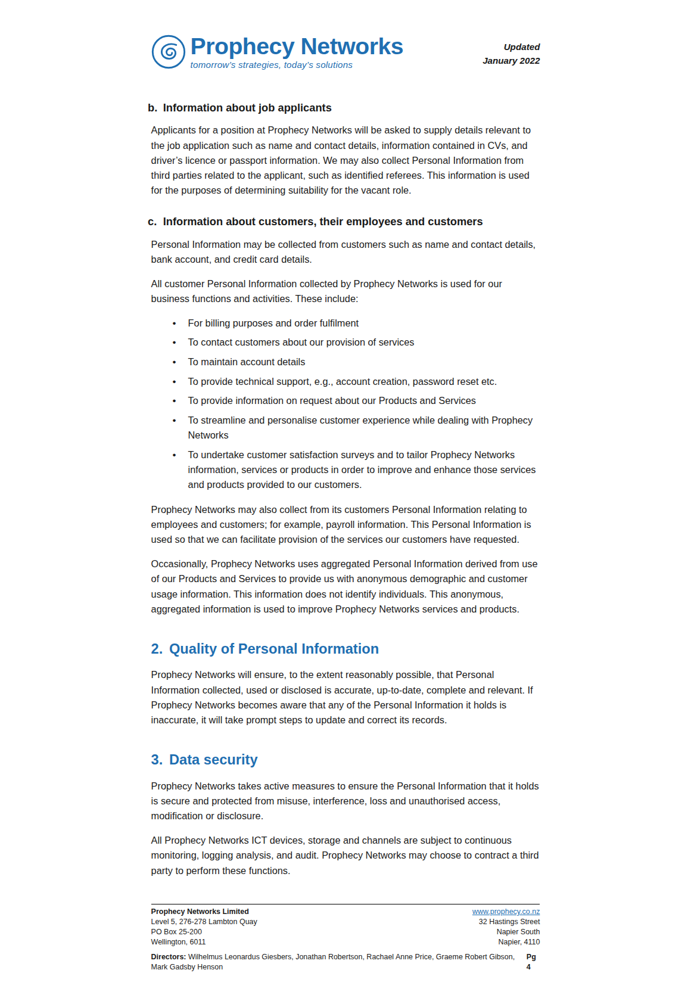Prophecy Networks tomorrow’s strategies, today’s solutions
Updated
January 2022
b. Information about job applicants
Applicants for a position at Prophecy Networks will be asked to supply details relevant to the job application such as name and contact details, information contained in CVs, and driver’s licence or passport information. We may also collect Personal Information from third parties related to the applicant, such as identified referees. This information is used for the purposes of determining suitability for the vacant role.
c. Information about customers, their employees and customers
Personal Information may be collected from customers such as name and contact details, bank account, and credit card details.
All customer Personal Information collected by Prophecy Networks is used for our business functions and activities. These include:
For billing purposes and order fulfilment
To contact customers about our provision of services
To maintain account details
To provide technical support, e.g., account creation, password reset etc.
To provide information on request about our Products and Services
To streamline and personalise customer experience while dealing with Prophecy Networks
To undertake customer satisfaction surveys and to tailor Prophecy Networks information, services or products in order to improve and enhance those services and products provided to our customers.
Prophecy Networks may also collect from its customers Personal Information relating to employees and customers; for example, payroll information. This Personal Information is used so that we can facilitate provision of the services our customers have requested.
Occasionally, Prophecy Networks uses aggregated Personal Information derived from use of our Products and Services to provide us with anonymous demographic and customer usage information. This information does not identify individuals. This anonymous, aggregated information is used to improve Prophecy Networks services and products.
2. Quality of Personal Information
Prophecy Networks will ensure, to the extent reasonably possible, that Personal Information collected, used or disclosed is accurate, up-to-date, complete and relevant. If Prophecy Networks becomes aware that any of the Personal Information it holds is inaccurate, it will take prompt steps to update and correct its records.
3. Data security
Prophecy Networks takes active measures to ensure the Personal Information that it holds is secure and protected from misuse, interference, loss and unauthorised access, modification or disclosure.
All Prophecy Networks ICT devices, storage and channels are subject to continuous monitoring, logging analysis, and audit. Prophecy Networks may choose to contract a third party to perform these functions.
Prophecy Networks Limited
Level 5, 276-278 Lambton Quay
PO Box 25-200
Wellington, 6011
www.prophecy.co.nz
32 Hastings Street
Napier South
Napier, 4110
Directors: Wilhelmus Leonardus Giesbers, Jonathan Robertson, Rachael Anne Price, Graeme Robert Gibson, Mark Gadsby Henson
Pg 4